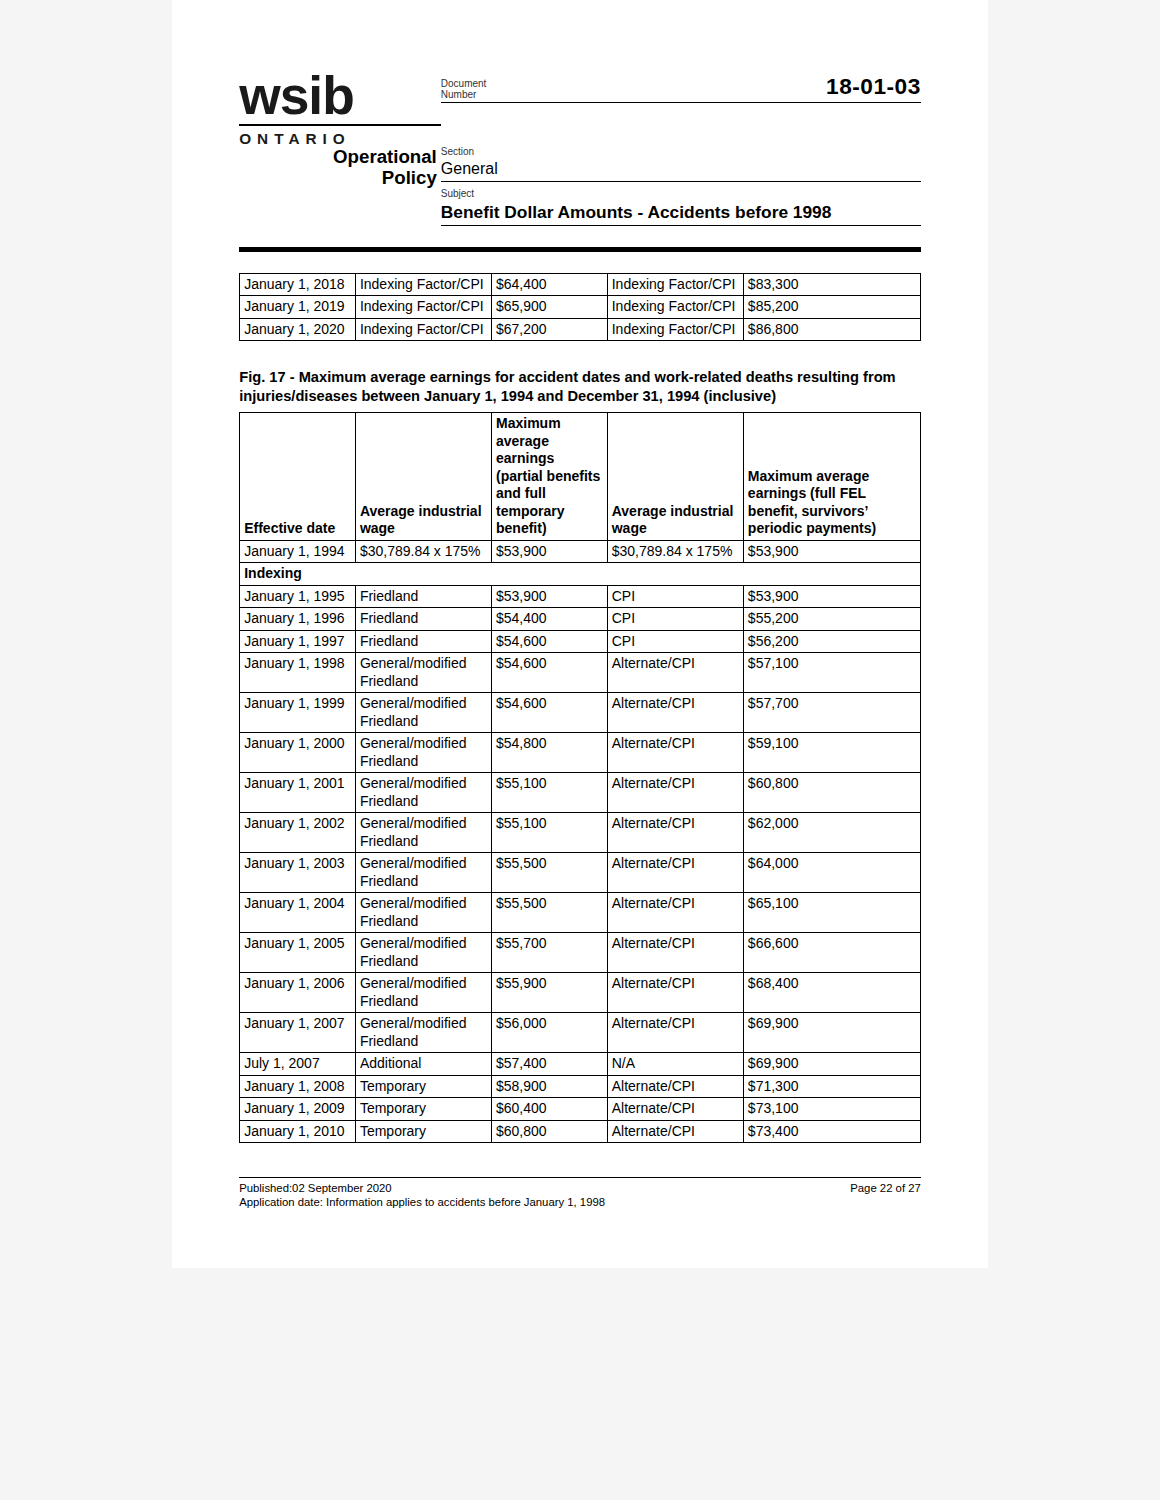| wsib ONTARIO | Document Number 18-01-03 |
| Operational Policy | Section General Subject Benefit Dollar Amounts - Accidents before 1998 |
| January 1, 2018 | Indexing Factor/CPI | $64,400 | Indexing Factor/CPI | $83,300 |
| January 1, 2019 | Indexing Factor/CPI | $65,900 | Indexing Factor/CPI | $85,200 |
| January 1, 2020 | Indexing Factor/CPI | $67,200 | Indexing Factor/CPI | $86,800 |
Fig. 17 - Maximum average earnings for accident dates and work-related deaths resulting from injuries/diseases between January 1, 1994 and December 31, 1994 (inclusive)
| Effective date | Average industrial wage | Maximum average earnings (partial benefits and full temporary benefit) | Average industrial wage | Maximum average earnings (full FEL benefit, survivors’ periodic payments) |
| --- | --- | --- | --- | --- |
| January 1, 1994 | $30,789.84 x 175% | $53,900 | $30,789.84 x 175% | $53,900 |
| Indexing |
| January 1, 1995 | Friedland | $53,900 | CPI | $53,900 |
| January 1, 1996 | Friedland | $54,400 | CPI | $55,200 |
| January 1, 1997 | Friedland | $54,600 | CPI | $56,200 |
| January 1, 1998 | General/modified Friedland | $54,600 | Alternate/CPI | $57,100 |
| January 1, 1999 | General/modified Friedland | $54,600 | Alternate/CPI | $57,700 |
| January 1, 2000 | General/modified Friedland | $54,800 | Alternate/CPI | $59,100 |
| January 1, 2001 | General/modified Friedland | $55,100 | Alternate/CPI | $60,800 |
| January 1, 2002 | General/modified Friedland | $55,100 | Alternate/CPI | $62,000 |
| January 1, 2003 | General/modified Friedland | $55,500 | Alternate/CPI | $64,000 |
| January 1, 2004 | General/modified Friedland | $55,500 | Alternate/CPI | $65,100 |
| January 1, 2005 | General/modified Friedland | $55,700 | Alternate/CPI | $66,600 |
| January 1, 2006 | General/modified Friedland | $55,900 | Alternate/CPI | $68,400 |
| January 1, 2007 | General/modified Friedland | $56,000 | Alternate/CPI | $69,900 |
| July 1, 2007 | Additional | $57,400 | N/A | $69,900 |
| January 1, 2008 | Temporary | $58,900 | Alternate/CPI | $71,300 |
| January 1, 2009 | Temporary | $60,400 | Alternate/CPI | $73,100 |
| January 1, 2010 | Temporary | $60,800 | Alternate/CPI | $73,400 |
Published:02 September 2020
Application date: Information applies to accidents before January 1, 1998
Page 22 of 27